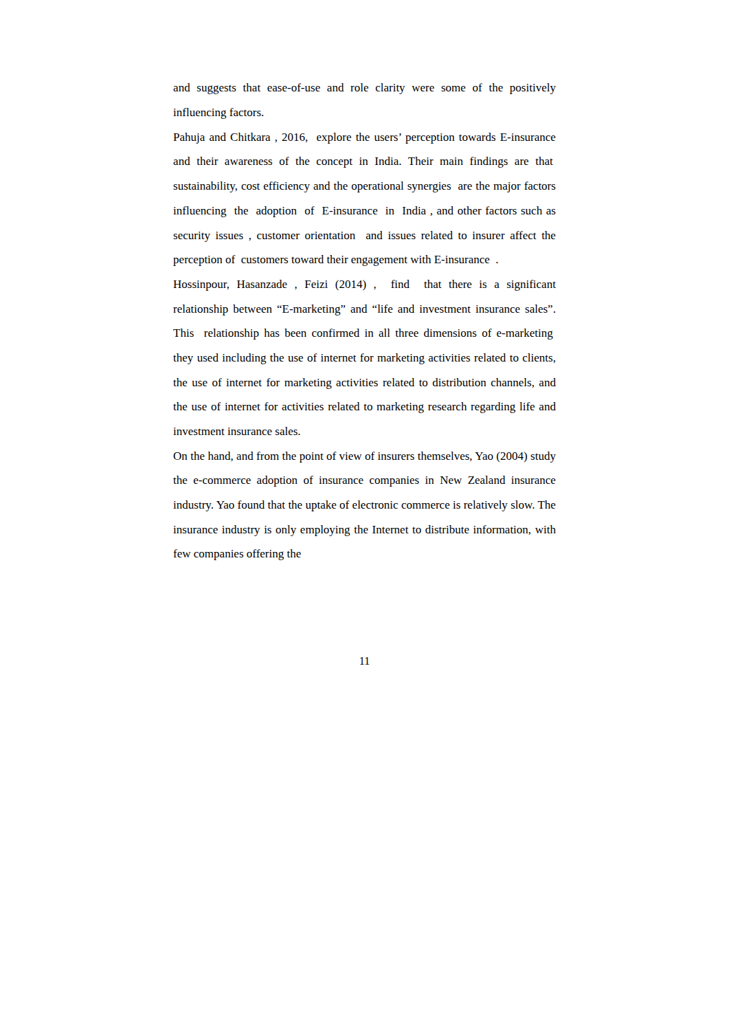and suggests that ease-of-use and role clarity were some of the positively influencing factors.
Pahuja and Chitkara , 2016, explore the users’ perception towards E-insurance and their awareness of the concept in India. Their main findings are that sustainability, cost efficiency and the operational synergies are the major factors influencing the adoption of E-insurance in India , and other factors such as security issues , customer orientation and issues related to insurer affect the perception of customers toward their engagement with E-insurance .
Hossinpour, Hasanzade , Feizi (2014) , find that there is a significant relationship between “E-marketing” and “life and investment insurance sales”. This relationship has been confirmed in all three dimensions of e-marketing they used including the use of internet for marketing activities related to clients, the use of internet for marketing activities related to distribution channels, and the use of internet for activities related to marketing research regarding life and investment insurance sales.
On the hand, and from the point of view of insurers themselves, Yao (2004) study the e-commerce adoption of insurance companies in New Zealand insurance industry. Yao found that the uptake of electronic commerce is relatively slow. The insurance industry is only employing the Internet to distribute information, with few companies offering the
11